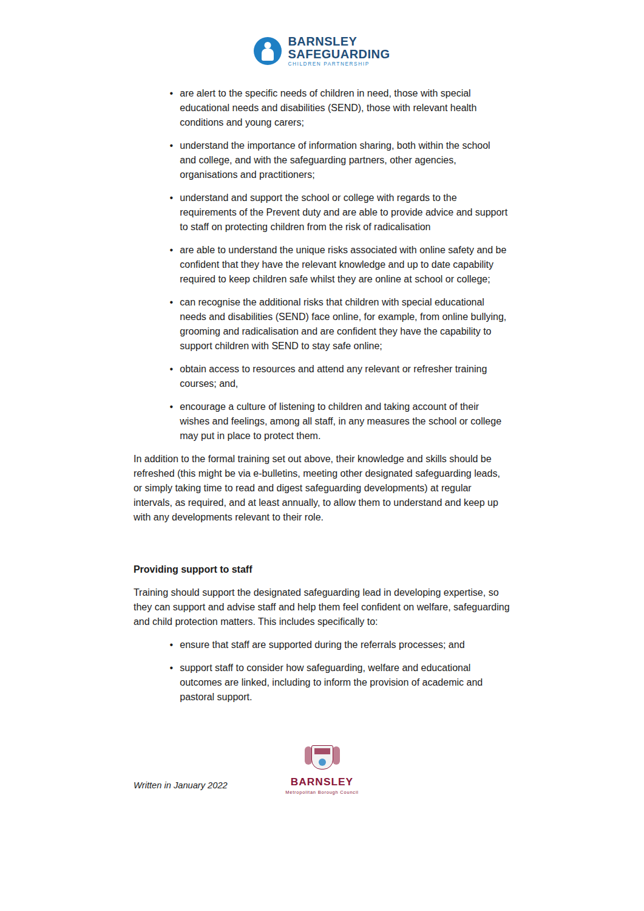BARNSLEY SAFEGUARDING CHILDREN PARTNERSHIP
are alert to the specific needs of children in need, those with special educational needs and disabilities (SEND), those with relevant health conditions and young carers;
understand the importance of information sharing, both within the school and college, and with the safeguarding partners, other agencies, organisations and practitioners;
understand and support the school or college with regards to the requirements of the Prevent duty and are able to provide advice and support to staff on protecting children from the risk of radicalisation
are able to understand the unique risks associated with online safety and be confident that they have the relevant knowledge and up to date capability required to keep children safe whilst they are online at school or college;
can recognise the additional risks that children with special educational needs and disabilities (SEND) face online, for example, from online bullying, grooming and radicalisation and are confident they have the capability to support children with SEND to stay safe online;
obtain access to resources and attend any relevant or refresher training courses; and,
encourage a culture of listening to children and taking account of their wishes and feelings, among all staff, in any measures the school or college may put in place to protect them.
In addition to the formal training set out above, their knowledge and skills should be refreshed (this might be via e-bulletins, meeting other designated safeguarding leads, or simply taking time to read and digest safeguarding developments) at regular intervals, as required, and at least annually, to allow them to understand and keep up with any developments relevant to their role.
Providing support to staff
Training should support the designated safeguarding lead in developing expertise, so they can support and advise staff and help them feel confident on welfare, safeguarding and child protection matters. This includes specifically to:
ensure that staff are supported during the referrals processes; and
support staff to consider how safeguarding, welfare and educational outcomes are linked, including to inform the provision of academic and pastoral support.
Written in January 2022
BARNSLEY
Metropolitan Borough Council